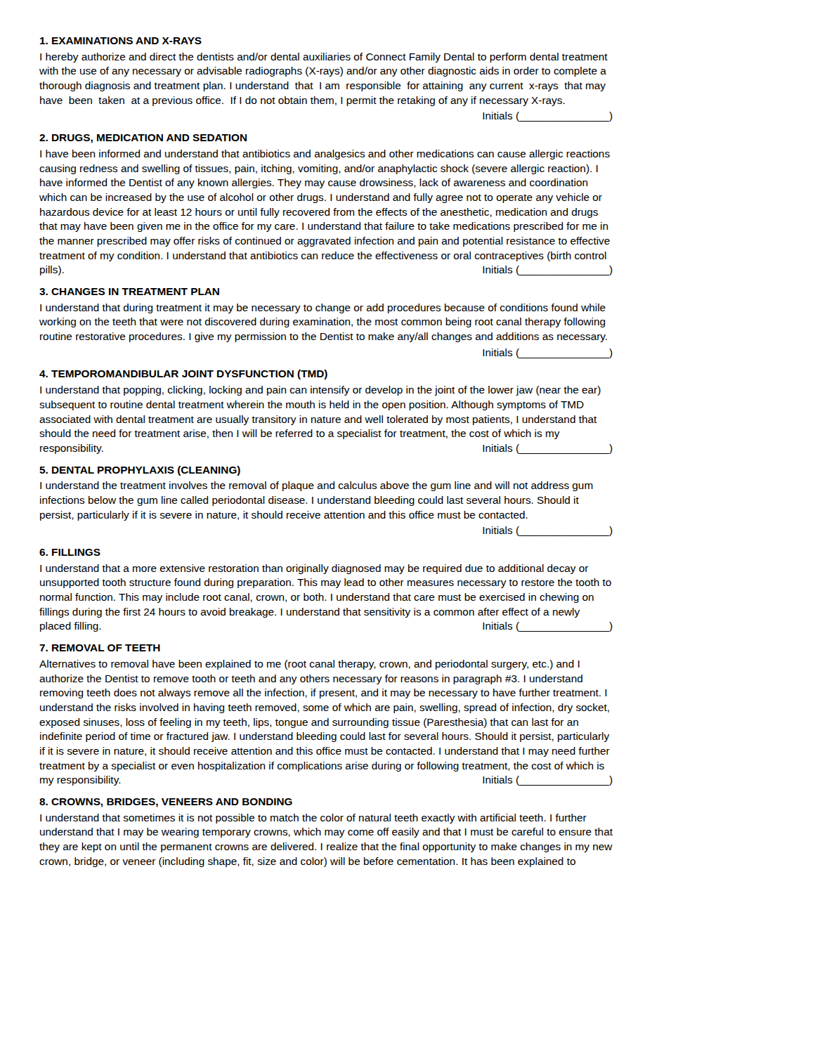1. Examinations and X-Rays
I hereby authorize and direct the dentists and/or dental auxiliaries of Connect Family Dental to perform dental treatment with the use of any necessary or advisable radiographs (X-rays) and/or any other diagnostic aids in order to complete a thorough diagnosis and treatment plan. I understand that I am responsible for attaining any current x-rays that may have been taken at a previous office. If I do not obtain them, I permit the retaking of any if necessary X-rays.
Initials (_______________)
2. Drugs, Medication and Sedation
I have been informed and understand that antibiotics and analgesics and other medications can cause allergic reactions causing redness and swelling of tissues, pain, itching, vomiting, and/or anaphylactic shock (severe allergic reaction). I have informed the Dentist of any known allergies. They may cause drowsiness, lack of awareness and coordination which can be increased by the use of alcohol or other drugs. I understand and fully agree not to operate any vehicle or hazardous device for at least 12 hours or until fully recovered from the effects of the anesthetic, medication and drugs that may have been given me in the office for my care. I understand that failure to take medications prescribed for me in the manner prescribed may offer risks of continued or aggravated infection and pain and potential resistance to effective treatment of my condition. I understand that antibiotics can reduce the effectiveness or oral contraceptives (birth control pills).Initials (_______________)
3. Changes in Treatment Plan
I understand that during treatment it may be necessary to change or add procedures because of conditions found while working on the teeth that were not discovered during examination, the most common being root canal therapy following routine restorative procedures. I give my permission to the Dentist to make any/all changes and additions as necessary.
Initials (_______________)
4. Temporomandibular Joint Dysfunction (TMD)
I understand that popping, clicking, locking and pain can intensify or develop in the joint of the lower jaw (near the ear) subsequent to routine dental treatment wherein the mouth is held in the open position. Although symptoms of TMD associated with dental treatment are usually transitory in nature and well tolerated by most patients, I understand that should the need for treatment arise, then I will be referred to a specialist for treatment, the cost of which is my responsibility.Initials (_______________)
5. Dental Prophylaxis (Cleaning)
I understand the treatment involves the removal of plaque and calculus above the gum line and will not address gum infections below the gum line called periodontal disease. I understand bleeding could last several hours. Should it persist, particularly if it is severe in nature, it should receive attention and this office must be contacted.
Initials (_______________)
6. Fillings
I understand that a more extensive restoration than originally diagnosed may be required due to additional decay or unsupported tooth structure found during preparation. This may lead to other measures necessary to restore the tooth to normal function. This may include root canal, crown, or both. I understand that care must be exercised in chewing on fillings during the first 24 hours to avoid breakage. I understand that sensitivity is a common after effect of a newly placed filling.Initials (_______________)
7. Removal of Teeth
Alternatives to removal have been explained to me (root canal therapy, crown, and periodontal surgery, etc.) and I authorize the Dentist to remove tooth or teeth and any others necessary for reasons in paragraph #3. I understand removing teeth does not always remove all the infection, if present, and it may be necessary to have further treatment. I understand the risks involved in having teeth removed, some of which are pain, swelling, spread of infection, dry socket, exposed sinuses, loss of feeling in my teeth, lips, tongue and surrounding tissue (Paresthesia) that can last for an indefinite period of time or fractured jaw. I understand bleeding could last for several hours. Should it persist, particularly if it is severe in nature, it should receive attention and this office must be contacted. I understand that I may need further treatment by a specialist or even hospitalization if complications arise during or following treatment, the cost of which is my responsibility.Initials (_______________)
8. Crowns, Bridges, Veneers and Bonding
I understand that sometimes it is not possible to match the color of natural teeth exactly with artificial teeth. I further understand that I may be wearing temporary crowns, which may come off easily and that I must be careful to ensure that they are kept on until the permanent crowns are delivered. I realize that the final opportunity to make changes in my new crown, bridge, or veneer (including shape, fit, size and color) will be before cementation. It has been explained to